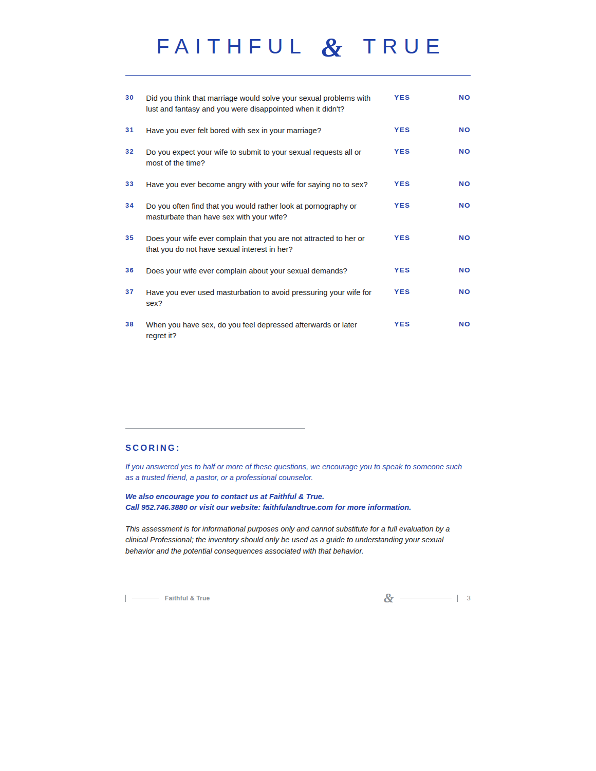FAITHFUL & TRUE
30
Did you think that marriage would solve your sexual problems with lust and fantasy and you were disappointed when it didn't?
YES NO
31
Have you ever felt bored with sex in your marriage?
YES NO
32
Do you expect your wife to submit to your sexual requests all or most of the time?
YES NO
33
Have you ever become angry with your wife for saying no to sex?
YES NO
34
Do you often find that you would rather look at pornography or masturbate than have sex with your wife?
YES NO
35
Does your wife ever complain that you are not attracted to her or that you do not have sexual interest in her?
YES NO
36
Does your wife ever complain about your sexual demands?
YES NO
37
Have you ever used masturbation to avoid pressuring your wife for sex?
YES NO
38
When you have sex, do you feel depressed afterwards or later regret it?
YES NO
SCORING:
If you answered yes to half or more of these questions, we encourage you to speak to someone such as a trusted friend, a pastor, or a professional counselor.
We also encourage you to contact us at Faithful & True.
Call 952.746.3880 or visit our website: faithfulandtrue.com for more information.
This assessment is for informational purposes only and cannot substitute for a full evaluation by a clinical Professional; the inventory should only be used as a guide to understanding your sexual behavior and the potential consequences associated with that behavior.
Faithful & True
&
3